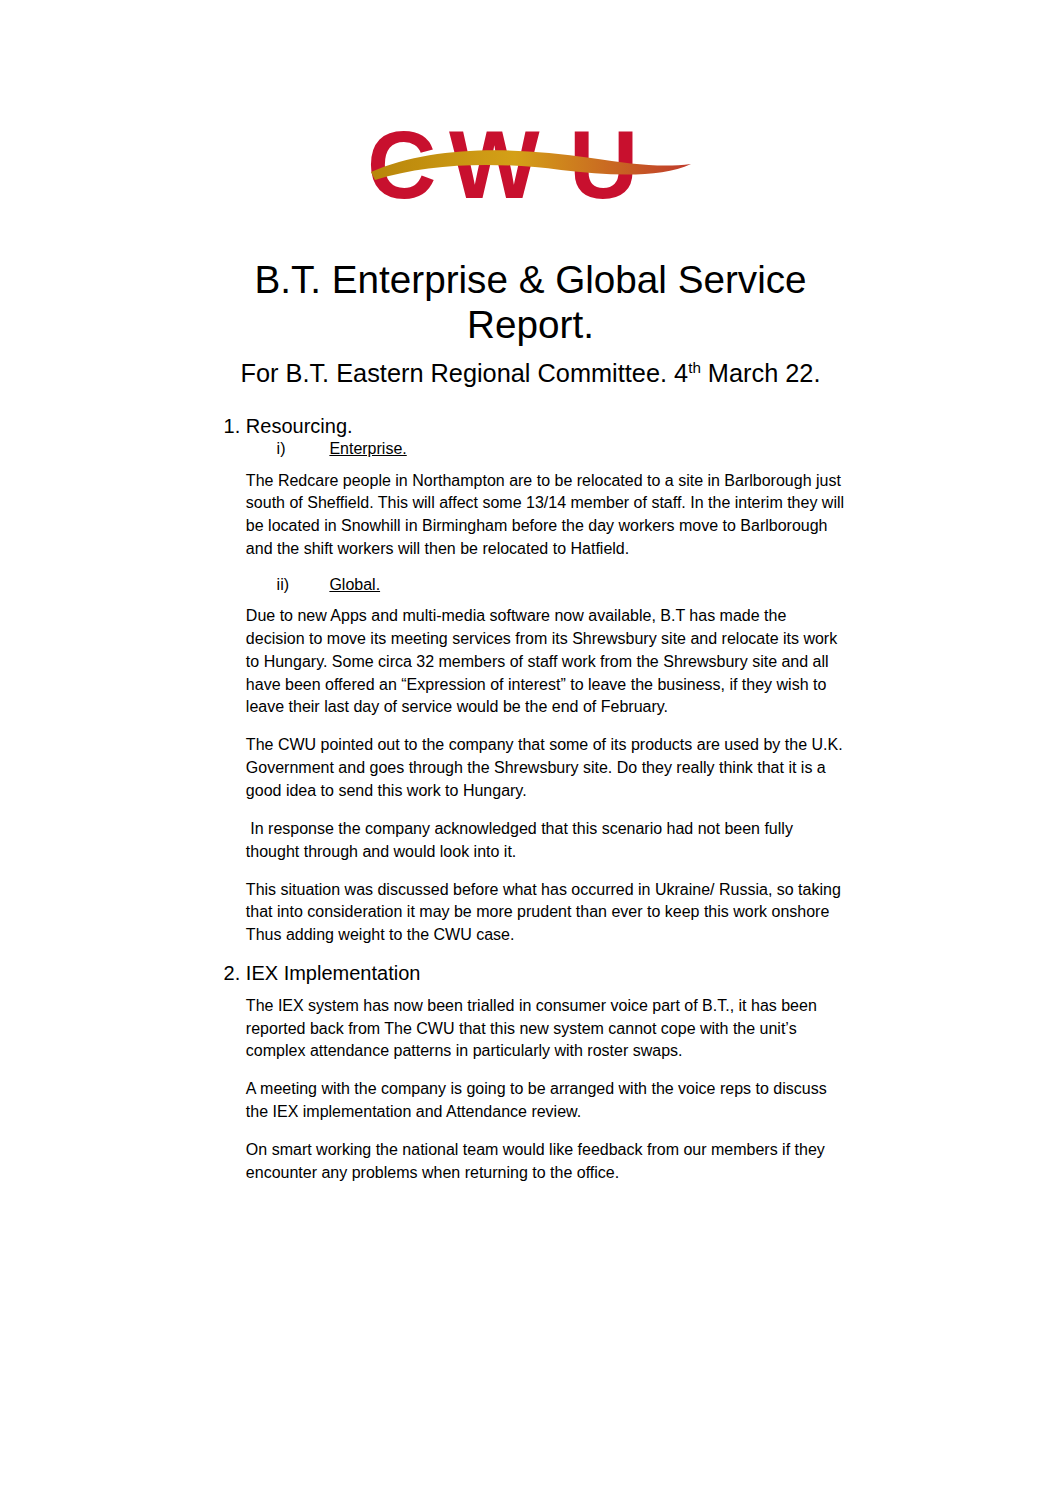C W U
B.T. Enterprise & Global Service Report.
For B.T. Eastern Regional Committee. 4th March 22.
Resourcing.
i) Enterprise.
The Redcare people in Northampton are to be relocated to a site in Barlborough just south of Sheffield. This will affect some 13/14 member of staff. In the interim they will be located in Snowhill in Birmingham before the day workers move to Barlborough and the shift workers will then be relocated to Hatfield.
ii) Global.
Due to new Apps and multi-media software now available, B.T has made the decision to move its meeting services from its Shrewsbury site and relocate its work to Hungary. Some circa 32 members of staff work from the Shrewsbury site and all have been offered an “Expression of interest” to leave the business, if they wish to leave their last day of service would be the end of February.
The CWU pointed out to the company that some of its products are used by the U.K. Government and goes through the Shrewsbury site. Do they really think that it is a good idea to send this work to Hungary.
In response the company acknowledged that this scenario had not been fully thought through and would look into it.
This situation was discussed before what has occurred in Ukraine/ Russia, so taking that into consideration it may be more prudent than ever to keep this work onshore Thus adding weight to the CWU case.
IEX Implementation
The IEX system has now been trialled in consumer voice part of B.T., it has been reported back from The CWU that this new system cannot cope with the unit’s complex attendance patterns in particularly with roster swaps.
A meeting with the company is going to be arranged with the voice reps to discuss the IEX implementation and Attendance review.
On smart working the national team would like feedback from our members if they encounter any problems when returning to the office.